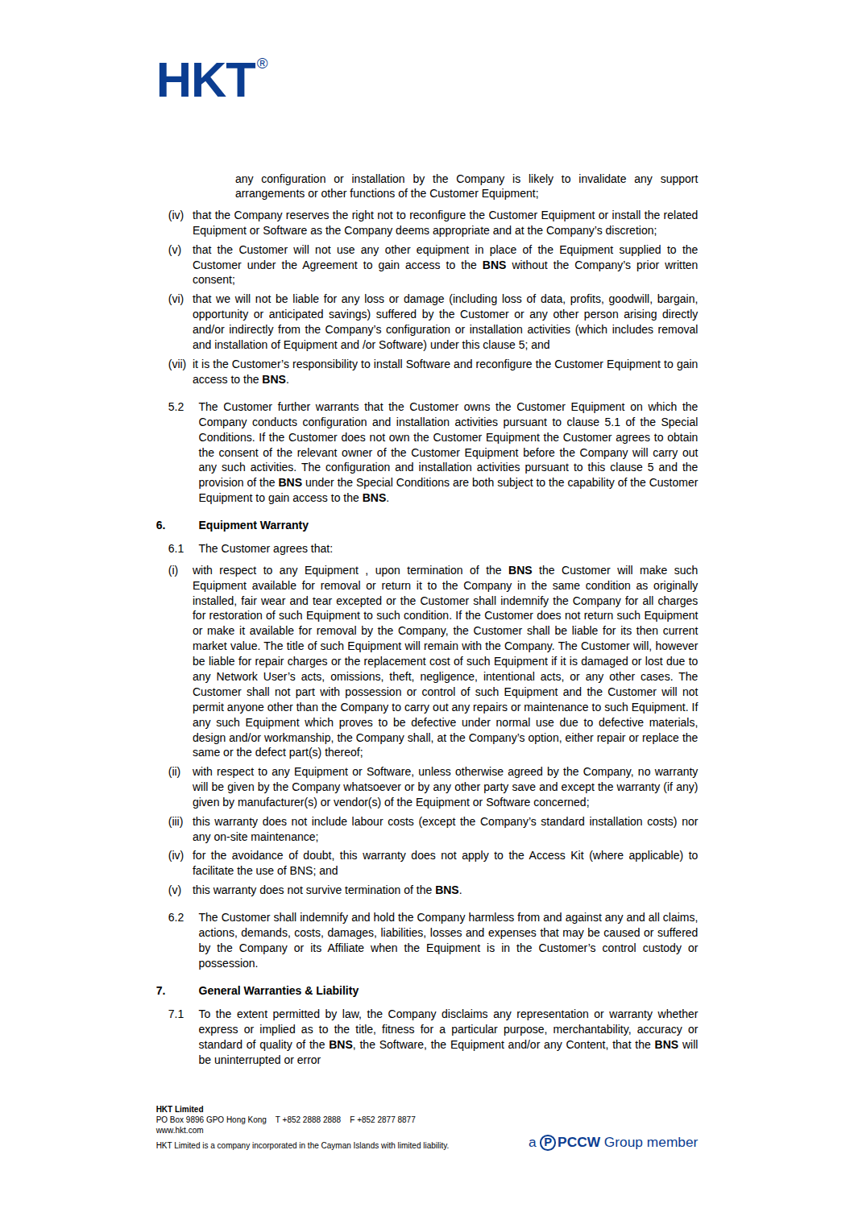HKT®
any configuration or installation by the Company is likely to invalidate any support arrangements or other functions of the Customer Equipment;
(iv) that the Company reserves the right not to reconfigure the Customer Equipment or install the related Equipment or Software as the Company deems appropriate and at the Company’s discretion;
(v) that the Customer will not use any other equipment in place of the Equipment supplied to the Customer under the Agreement to gain access to the BNS without the Company’s prior written consent;
(vi) that we will not be liable for any loss or damage (including loss of data, profits, goodwill, bargain, opportunity or anticipated savings) suffered by the Customer or any other person arising directly and/or indirectly from the Company’s configuration or installation activities (which includes removal and installation of Equipment and /or Software) under this clause 5; and
(vii) it is the Customer’s responsibility to install Software and reconfigure the Customer Equipment to gain access to the BNS.
5.2 The Customer further warrants that the Customer owns the Customer Equipment on which the Company conducts configuration and installation activities pursuant to clause 5.1 of the Special Conditions. If the Customer does not own the Customer Equipment the Customer agrees to obtain the consent of the relevant owner of the Customer Equipment before the Company will carry out any such activities. The configuration and installation activities pursuant to this clause 5 and the provision of the BNS under the Special Conditions are both subject to the capability of the Customer Equipment to gain access to the BNS.
6. Equipment Warranty
6.1 The Customer agrees that:
(i) with respect to any Equipment , upon termination of the BNS the Customer will make such Equipment available for removal or return it to the Company in the same condition as originally installed, fair wear and tear excepted or the Customer shall indemnify the Company for all charges for restoration of such Equipment to such condition. If the Customer does not return such Equipment or make it available for removal by the Company, the Customer shall be liable for its then current market value. The title of such Equipment will remain with the Company. The Customer will, however be liable for repair charges or the replacement cost of such Equipment if it is damaged or lost due to any Network User’s acts, omissions, theft, negligence, intentional acts, or any other cases. The Customer shall not part with possession or control of such Equipment and the Customer will not permit anyone other than the Company to carry out any repairs or maintenance to such Equipment. If any such Equipment which proves to be defective under normal use due to defective materials, design and/or workmanship, the Company shall, at the Company’s option, either repair or replace the same or the defect part(s) thereof;
(ii) with respect to any Equipment or Software, unless otherwise agreed by the Company, no warranty will be given by the Company whatsoever or by any other party save and except the warranty (if any) given by manufacturer(s) or vendor(s) of the Equipment or Software concerned;
(iii) this warranty does not include labour costs (except the Company’s standard installation costs) nor any on-site maintenance;
(iv) for the avoidance of doubt, this warranty does not apply to the Access Kit (where applicable) to facilitate the use of BNS; and
(v) this warranty does not survive termination of the BNS.
6.2 The Customer shall indemnify and hold the Company harmless from and against any and all claims, actions, demands, costs, damages, liabilities, losses and expenses that may be caused or suffered by the Company or its Affiliate when the Equipment is in the Customer’s control custody or possession.
7. General Warranties & Liability
7.1 To the extent permitted by law, the Company disclaims any representation or warranty whether express or implied as to the title, fitness for a particular purpose, merchantability, accuracy or standard of quality of the BNS, the Software, the Equipment and/or any Content, that the BNS will be uninterrupted or error
HKT Limited
PO Box 9896 GPO Hong Kong T +852 2888 2888 F +852 2877 8877
www.hkt.com
HKT Limited is a company incorporated in the Cayman Islands with limited liability.
a PPCCW Group member